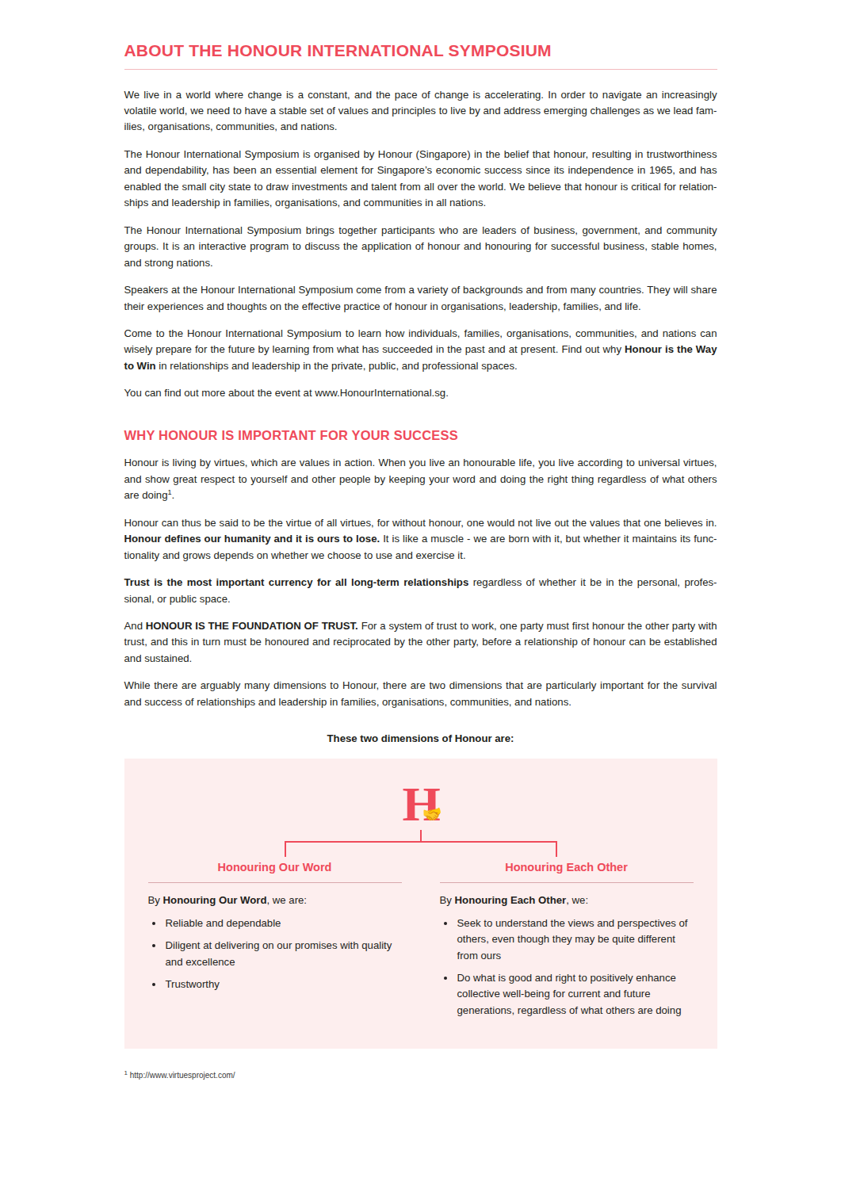About the Honour International Symposium
We live in a world where change is a constant, and the pace of change is accelerating. In order to navigate an increasingly volatile world, we need to have a stable set of values and principles to live by and address emerging challenges as we lead families, organisations, communities, and nations.
The Honour International Symposium is organised by Honour (Singapore) in the belief that honour, resulting in trustworthiness and dependability, has been an essential element for Singapore’s economic success since its independence in 1965, and has enabled the small city state to draw investments and talent from all over the world. We believe that honour is critical for relationships and leadership in families, organisations, and communities in all nations.
The Honour International Symposium brings together participants who are leaders of business, government, and community groups. It is an interactive program to discuss the application of honour and honouring for successful business, stable homes, and strong nations.
Speakers at the Honour International Symposium come from a variety of backgrounds and from many countries. They will share their experiences and thoughts on the effective practice of honour in organisations, leadership, families, and life.
Come to the Honour International Symposium to learn how individuals, families, organisations, communities, and nations can wisely prepare for the future by learning from what has succeeded in the past and at present. Find out why Honour is the Way to Win in relationships and leadership in the private, public, and professional spaces.
You can find out more about the event at www.HonourInternational.sg.
Why Honour is Important for Your Success
Honour is living by virtues, which are values in action. When you live an honourable life, you live according to universal virtues, and show great respect to yourself and other people by keeping your word and doing the right thing regardless of what others are doing1.
Honour can thus be said to be the virtue of all virtues, for without honour, one would not live out the values that one believes in. Honour defines our humanity and it is ours to lose. It is like a muscle - we are born with it, but whether it maintains its functionality and grows depends on whether we choose to use and exercise it.
Trust is the most important currency for all long-term relationships regardless of whether it be in the personal, professional, or public space.
And HONOUR IS THE FOUNDATION OF TRUST. For a system of trust to work, one party must first honour the other party with trust, and this in turn must be honoured and reciprocated by the other party, before a relationship of honour can be established and sustained.
While there are arguably many dimensions to Honour, there are two dimensions that are particularly important for the survival and success of relationships and leadership in families, organisations, communities, and nations.
These two dimensions of Honour are:
H🤝
Honouring Our Word
By Honouring Our Word, we are:
Reliable and dependable
Diligent at delivering on our promises with quality and excellence
Trustworthy
Honouring Each Other
By Honouring Each Other, we:
Seek to understand the views and perspectives of others, even though they may be quite different from ours
Do what is good and right to positively enhance collective well-being for current and future generations, regardless of what others are doing
1 http://www.virtuesproject.com/